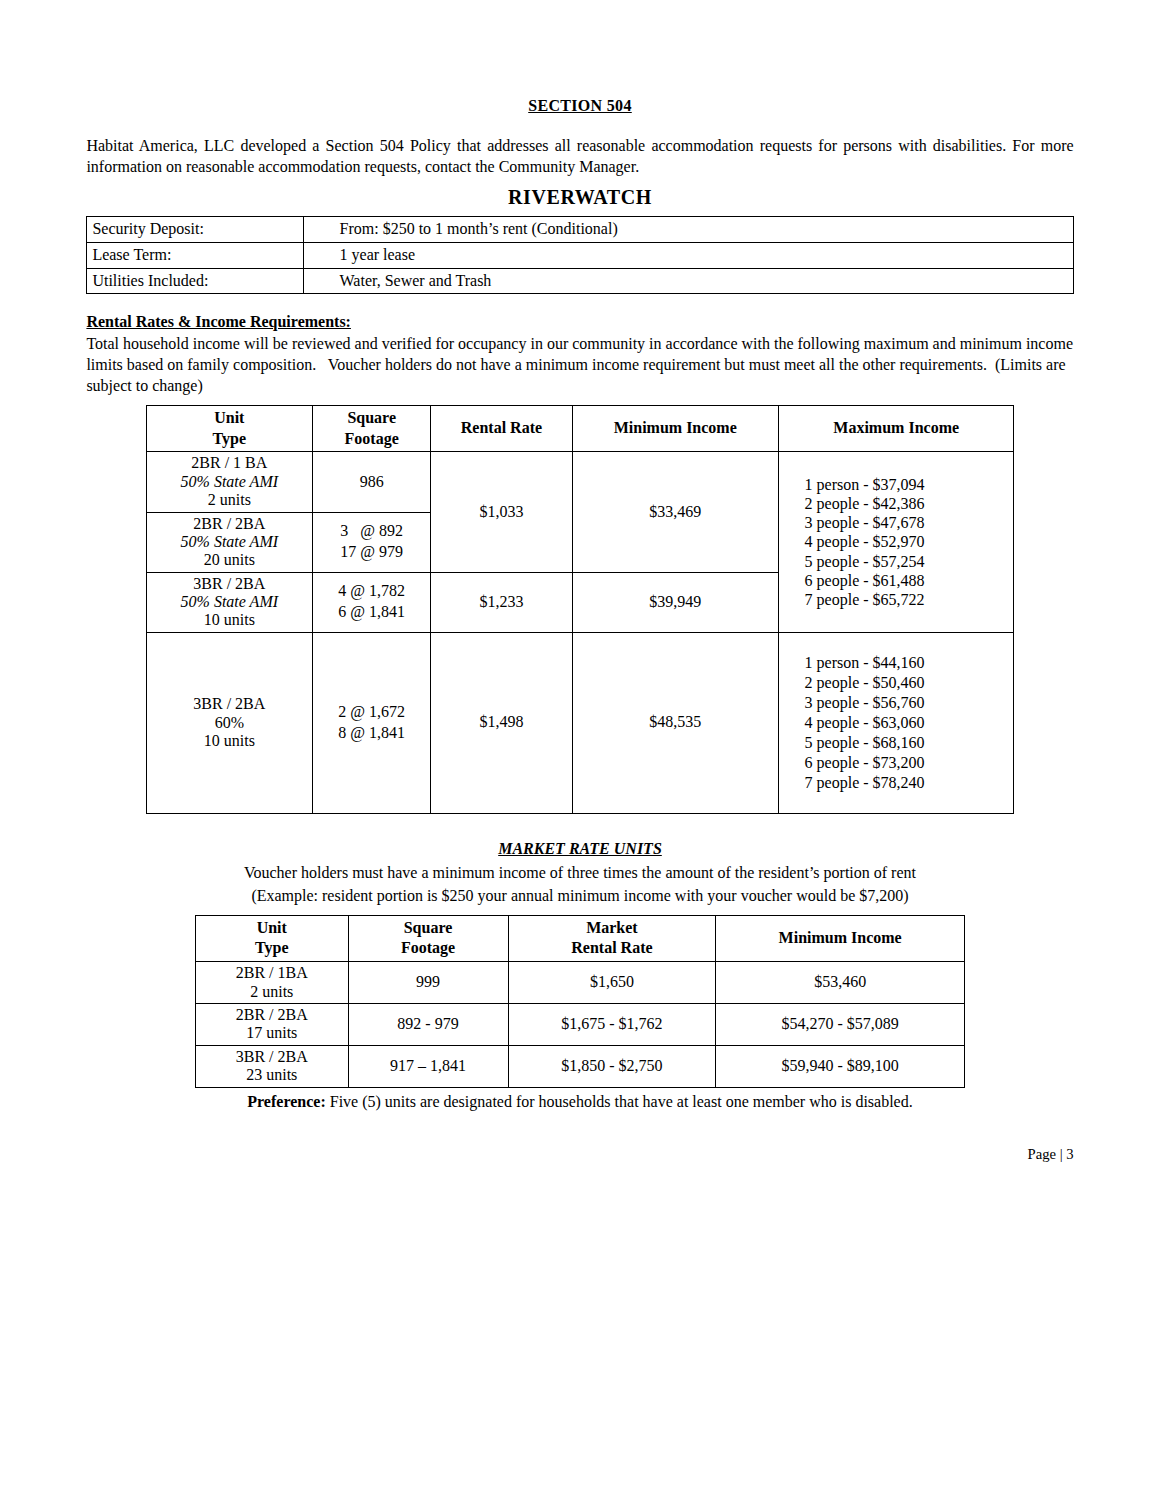SECTION 504
Habitat America, LLC developed a Section 504 Policy that addresses all reasonable accommodation requests for persons with disabilities. For more information on reasonable accommodation requests, contact the Community Manager.
RIVERWATCH
| Security Deposit: | From: $250 to 1 month’s rent (Conditional) |
| Lease Term: | 1 year lease |
| Utilities Included: | Water, Sewer and Trash |
Rental Rates & Income Requirements:
Total household income will be reviewed and verified for occupancy in our community in accordance with the following maximum and minimum income limits based on family composition. Voucher holders do not have a minimum income requirement but must meet all the other requirements. (Limits are subject to change)
| Unit Type | Square Footage | Rental Rate | Minimum Income | Maximum Income |
| --- | --- | --- | --- | --- |
| 2BR / 1 BA 50% State AMI 2 units | 986 | $1,033 | $33,469 | 1 person - $37,094 2 people - $42,386 3 people - $47,678 4 people - $52,970 5 people - $57,254 6 people - $61,488 7 people - $65,722 |
| 2BR / 2BA 50% State AMI 20 units | 3 @ 892 17 @ 979 |
| 3BR / 2BA 50% State AMI 10 units | 4 @ 1,782 6 @ 1,841 | $1,233 | $39,949 |
| 3BR / 2BA 60% 10 units | 2 @ 1,672 8 @ 1,841 | $1,498 | $48,535 | 1 person - $44,160 2 people - $50,460 3 people - $56,760 4 people - $63,060 5 people - $68,160 6 people - $73,200 7 people - $78,240 |
MARKET RATE UNITS
Voucher holders must have a minimum income of three times the amount of the resident’s portion of rent
(Example: resident portion is $250 your annual minimum income with your voucher would be $7,200)
| Unit Type | Square Footage | Market Rental Rate | Minimum Income |
| --- | --- | --- | --- |
| 2BR / 1BA 2 units | 999 | $1,650 | $53,460 |
| 2BR / 2BA 17 units | 892 - 979 | $1,675 - $1,762 | $54,270 - $57,089 |
| 3BR / 2BA 23 units | 917 – 1,841 | $1,850 - $2,750 | $59,940 - $89,100 |
Preference: Five (5) units are designated for households that have at least one member who is disabled.
Page | 3